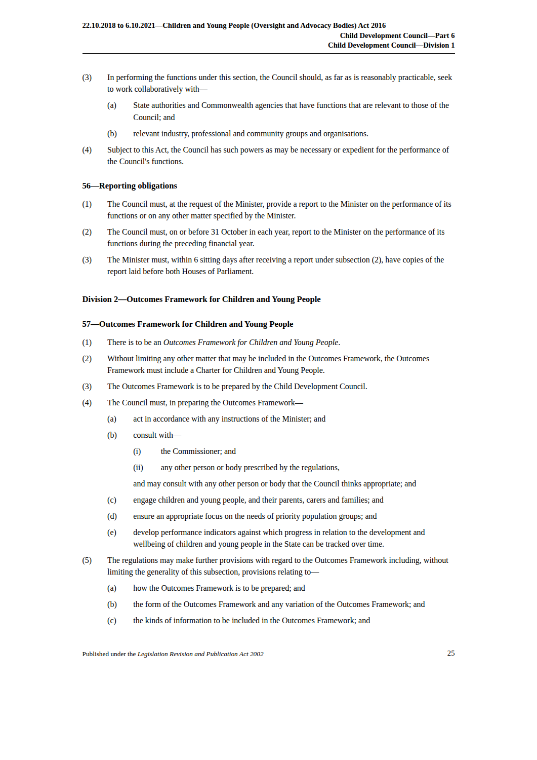22.10.2018 to 6.10.2021—Children and Young People (Oversight and Advocacy Bodies) Act 2016
Child Development Council—Part 6
Child Development Council—Division 1
(3) In performing the functions under this section, the Council should, as far as is reasonably practicable, seek to work collaboratively with—
(a) State authorities and Commonwealth agencies that have functions that are relevant to those of the Council; and
(b) relevant industry, professional and community groups and organisations.
(4) Subject to this Act, the Council has such powers as may be necessary or expedient for the performance of the Council's functions.
56—Reporting obligations
(1) The Council must, at the request of the Minister, provide a report to the Minister on the performance of its functions or on any other matter specified by the Minister.
(2) The Council must, on or before 31 October in each year, report to the Minister on the performance of its functions during the preceding financial year.
(3) The Minister must, within 6 sitting days after receiving a report under subsection (2), have copies of the report laid before both Houses of Parliament.
Division 2—Outcomes Framework for Children and Young People
57—Outcomes Framework for Children and Young People
(1) There is to be an Outcomes Framework for Children and Young People.
(2) Without limiting any other matter that may be included in the Outcomes Framework, the Outcomes Framework must include a Charter for Children and Young People.
(3) The Outcomes Framework is to be prepared by the Child Development Council.
(4) The Council must, in preparing the Outcomes Framework—
(a) act in accordance with any instructions of the Minister; and
(b) consult with—
(i) the Commissioner; and
(ii) any other person or body prescribed by the regulations,
and may consult with any other person or body that the Council thinks appropriate; and
(c) engage children and young people, and their parents, carers and families; and
(d) ensure an appropriate focus on the needs of priority population groups; and
(e) develop performance indicators against which progress in relation to the development and wellbeing of children and young people in the State can be tracked over time.
(5) The regulations may make further provisions with regard to the Outcomes Framework including, without limiting the generality of this subsection, provisions relating to—
(a) how the Outcomes Framework is to be prepared; and
(b) the form of the Outcomes Framework and any variation of the Outcomes Framework; and
(c) the kinds of information to be included in the Outcomes Framework; and
Published under the Legislation Revision and Publication Act 2002
25